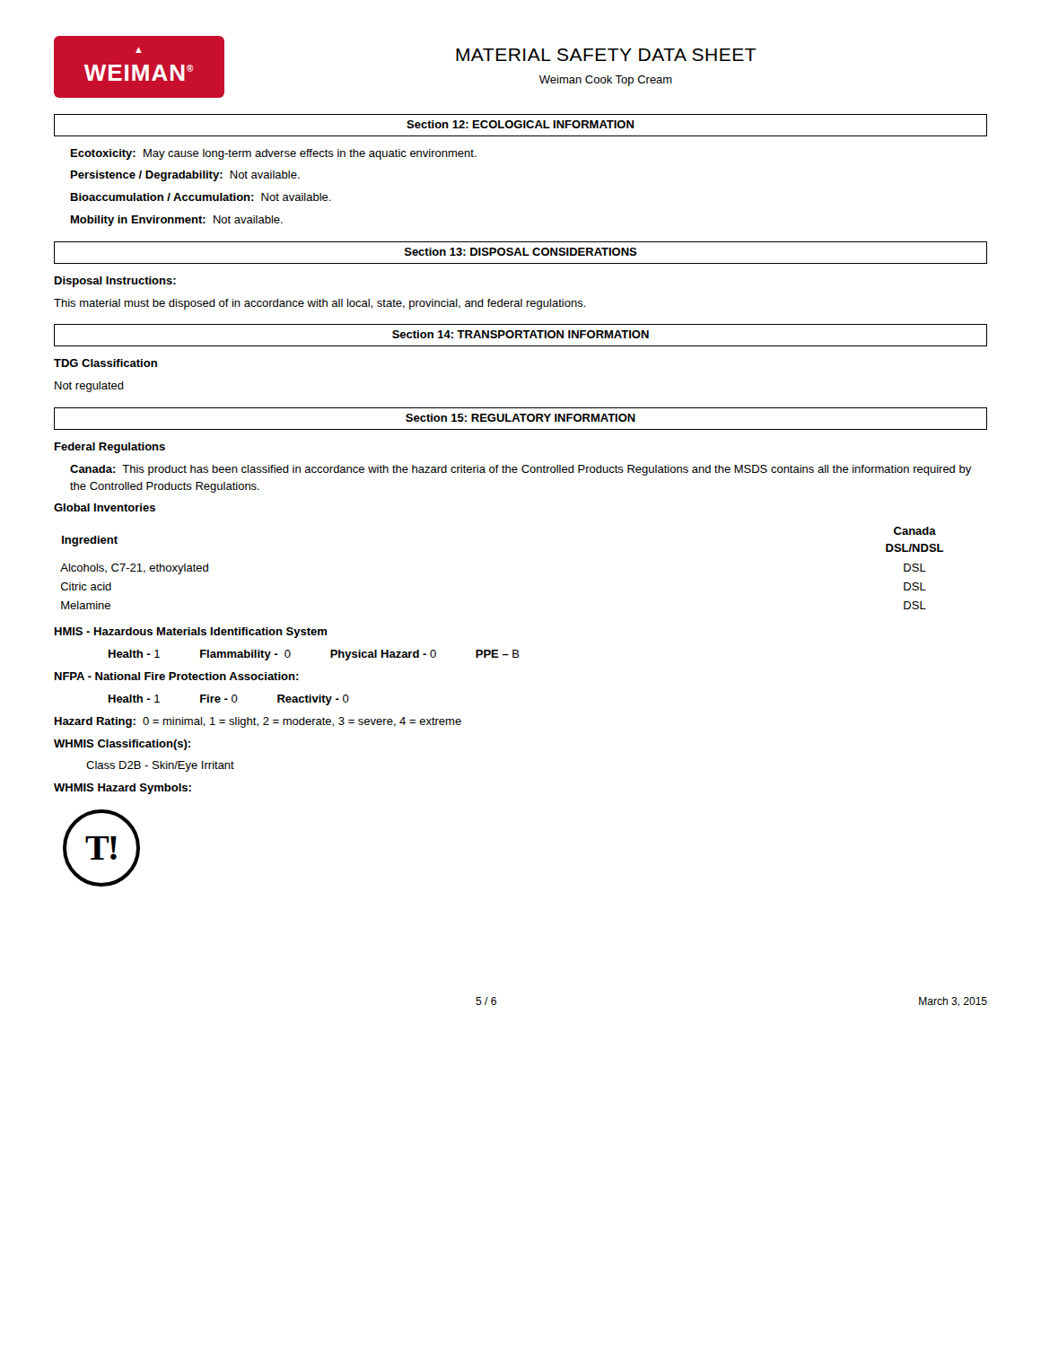▲ WEIMAN®
MATERIAL SAFETY DATA SHEET
Weiman Cook Top Cream
Section 12: ECOLOGICAL INFORMATION
Ecotoxicity: May cause long-term adverse effects in the aquatic environment.
Persistence / Degradability: Not available.
Bioaccumulation / Accumulation: Not available.
Mobility in Environment: Not available.
Section 13: DISPOSAL CONSIDERATIONS
Disposal Instructions:
This material must be disposed of in accordance with all local, state, provincial, and federal regulations.
Section 14: TRANSPORTATION INFORMATION
TDG Classification
Not regulated
Section 15: REGULATORY INFORMATION
Federal Regulations
Canada: This product has been classified in accordance with the hazard criteria of the Controlled Products Regulations and the MSDS contains all the information required by the Controlled Products Regulations.
Global Inventories
| Ingredient | Canada DSL/NDSL |
| --- | --- |
| Alcohols, C7-21, ethoxylated | DSL |
| Citric acid | DSL |
| Melamine | DSL |
HMIS - Hazardous Materials Identification System
Health - 1 Flammability - 0 Physical Hazard - 0 PPE – B
NFPA - National Fire Protection Association:
Health - 1 Fire - 0 Reactivity - 0
Hazard Rating: 0 = minimal, 1 = slight, 2 = moderate, 3 = severe, 4 = extreme
WHMIS Classification(s):
Class D2B - Skin/Eye Irritant
WHMIS Hazard Symbols:
T!
5 / 6
March 3, 2015